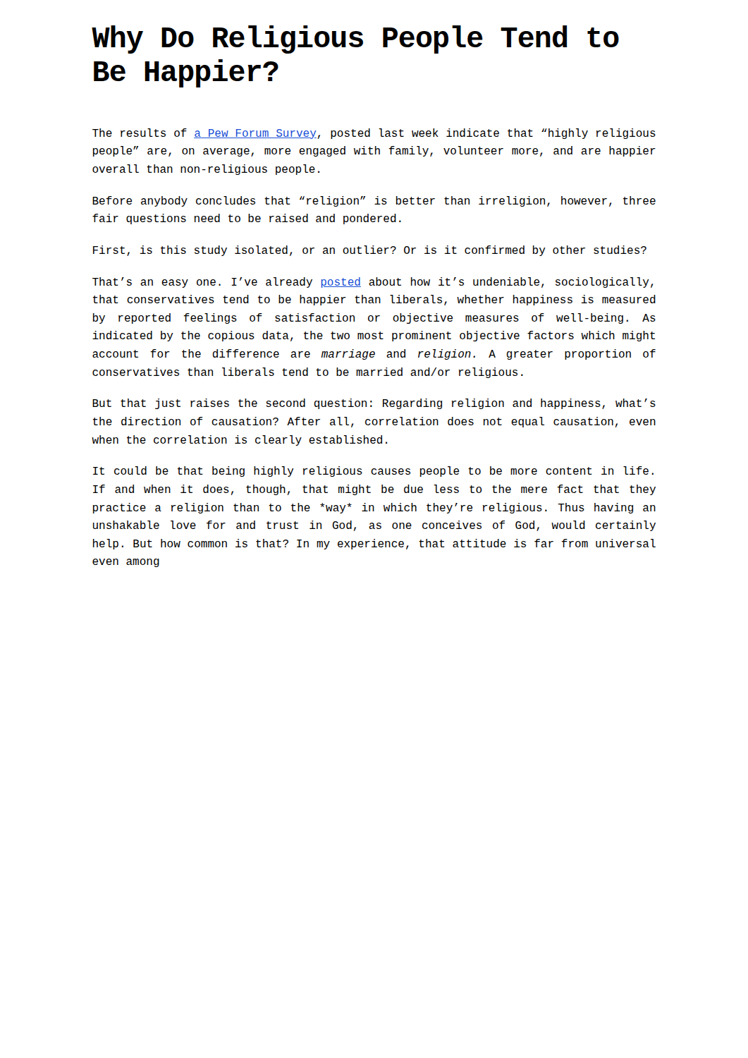Why Do Religious People Tend to Be Happier?
The results of a Pew Forum Survey, posted last week indicate that “highly religious people” are, on average, more engaged with family, volunteer more, and are happier overall than non-religious people.
Before anybody concludes that “religion” is better than irreligion, however, three fair questions need to be raised and pondered.
First, is this study isolated, or an outlier? Or is it confirmed by other studies?
That’s an easy one. I’ve already posted about how it’s undeniable, sociologically, that conservatives tend to be happier than liberals, whether happiness is measured by reported feelings of satisfaction or objective measures of well-being. As indicated by the copious data, the two most prominent objective factors which might account for the difference are marriage and religion. A greater proportion of conservatives than liberals tend to be married and/or religious.
But that just raises the second question: Regarding religion and happiness, what’s the direction of causation? After all, correlation does not equal causation, even when the correlation is clearly established.
It could be that being highly religious causes people to be more content in life. If and when it does, though, that might be due less to the mere fact that they practice a religion than to the *way* in which they’re religious. Thus having an unshakable love for and trust in God, as one conceives of God, would certainly help. But how common is that? In my experience, that attitude is far from universal even among